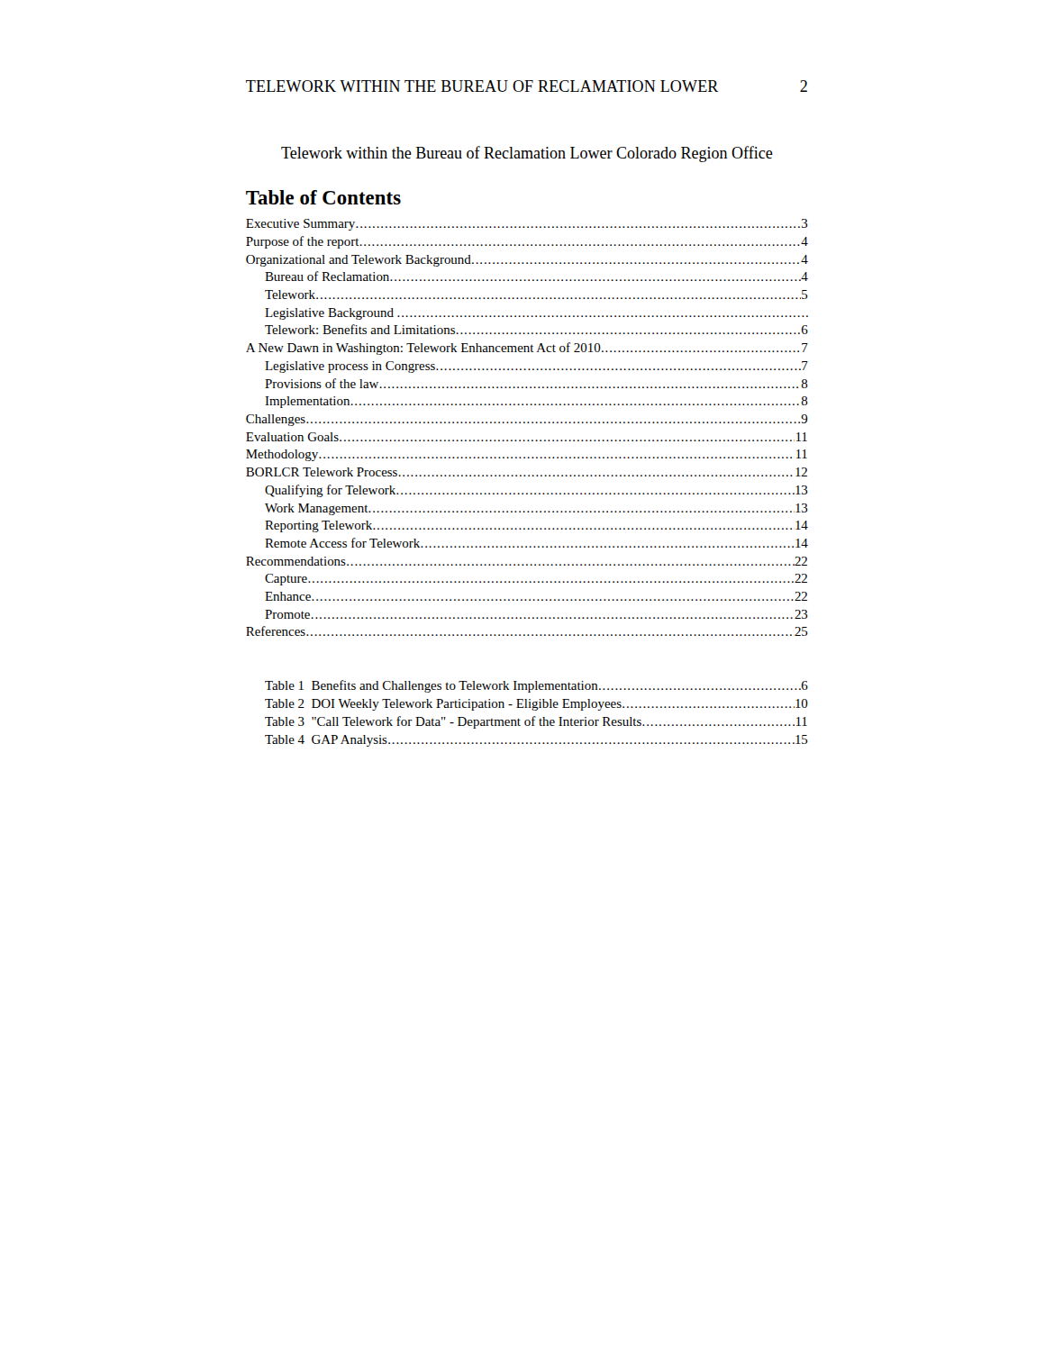Telework within the Bureau of Reclamation Lower 2
Telework within the Bureau of Reclamation Lower Colorado Region Office
Table of Contents
Executive Summary ................................................................................................................................................. 3
Purpose of the report .............................................................................................................................................. 4
Organizational and Telework Background ......................................................................................................... 4
Bureau of Reclamation ......................................................................................................................... 4
Telework ............................................................................................................................................. 5
Legislative Background ....................................................................................................................... 5
Telework: Benefits and Limitations ....................................................................................................... 6
A New Dawn in Washington: Telework Enhancement Act of 2010 ........................................................... 7
Legislative process in Congress .............................................................................................................. 7
Provisions of the law ........................................................................................................................... 8
Implementation ................................................................................................................................. 8
Challenges ................................................................................................................................................. 9
Evaluation Goals ....................................................................................................................................... 11
Methodology ............................................................................................................................................. 11
BORLCR Telework Process ....................................................................................................................... 12
Qualifying for Telework ..................................................................................................................... 13
Work Management ............................................................................................................................. 13
Reporting Telework ........................................................................................................................... 14
Remote Access for Telework .............................................................................................................. 14
Recommendations ..................................................................................................................................... 22
Capture ............................................................................................................................................... 22
Enhance .............................................................................................................................................. 22
Promote ............................................................................................................................................... 23
References ............................................................................................................................................... 25
Table 1 Benefits and Challenges to Telework Implementation ................................................................................. 6
Table 2 DOI Weekly Telework Participation - Eligible Employees ......................................................................... 10
Table 3 "Call Telework for Data" - Department of the Interior Results ................................................................... 11
Table 4 GAP Analysis ................................................................................................................................. 15